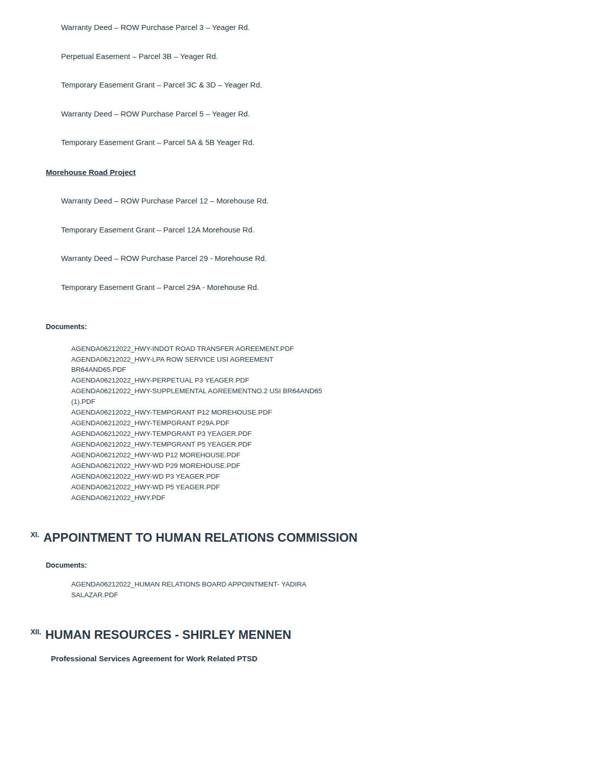Warranty Deed – ROW Purchase Parcel 3 – Yeager Rd.
Perpetual Easement – Parcel 3B – Yeager Rd.
Temporary Easement Grant – Parcel 3C & 3D – Yeager Rd.
Warranty Deed – ROW Purchase Parcel 5 – Yeager Rd.
Temporary Easement Grant – Parcel 5A & 5B Yeager Rd.
Morehouse Road Project
Warranty Deed – ROW Purchase Parcel 12 – Morehouse Rd.
Temporary Easement Grant – Parcel 12A Morehouse Rd.
Warranty Deed – ROW Purchase Parcel 29 - Morehouse Rd.
Temporary Easement Grant – Parcel 29A - Morehouse Rd.
Documents:
AGENDA06212022_HWY-INDOT ROAD TRANSFER AGREEMENT.PDF
AGENDA06212022_HWY-LPA ROW SERVICE USI AGREEMENT
BR64AND65.PDF
AGENDA06212022_HWY-PERPETUAL P3 YEAGER.PDF
AGENDA06212022_HWY-SUPPLEMENTAL AGREEMENTNO.2 USI BR64AND65
(1).PDF
AGENDA06212022_HWY-TEMPGRANT P12 MOREHOUSE.PDF
AGENDA06212022_HWY-TEMPGRANT P29A.PDF
AGENDA06212022_HWY-TEMPGRANT P3 YEAGER.PDF
AGENDA06212022_HWY-TEMPGRANT P5 YEAGER.PDF
AGENDA06212022_HWY-WD P12 MOREHOUSE.PDF
AGENDA06212022_HWY-WD P29 MOREHOUSE.PDF
AGENDA06212022_HWY-WD P3 YEAGER.PDF
AGENDA06212022_HWY-WD P5 YEAGER.PDF
AGENDA06212022_HWY.PDF
XI. APPOINTMENT TO HUMAN RELATIONS COMMISSION
Documents:
AGENDA06212022_HUMAN RELATIONS BOARD APPOINTMENT- YADIRA
SALAZAR.PDF
XII. HUMAN RESOURCES - SHIRLEY MENNEN
Professional Services Agreement for Work Related PTSD